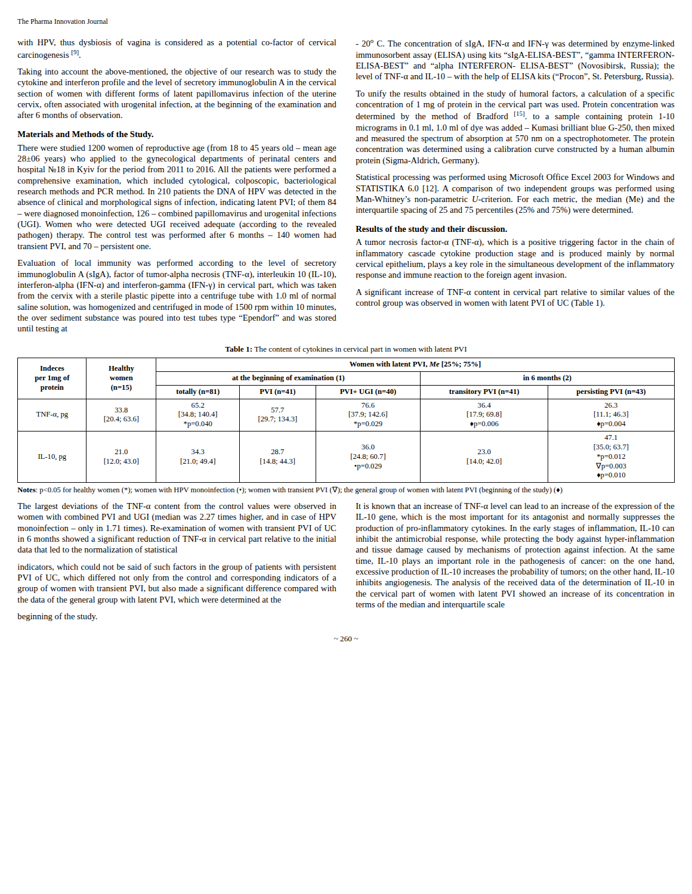The Pharma Innovation Journal
with HPV, thus dysbiosis of vagina is considered as a potential co-factor of cervical carcinogenesis [9].
Taking into account the above-mentioned, the objective of our research was to study the cytokine and interferon profile and the level of secretory immunoglobulin A in the cervical section of women with different forms of latent papillomavirus infection of the uterine cervix, often associated with urogenital infection, at the beginning of the examination and after 6 months of observation.
Materials and Methods of the Study.
There were studied 1200 women of reproductive age (from 18 to 45 years old – mean age 28±06 years) who applied to the gynecological departments of perinatal centers and hospital №18 in Kyiv for the period from 2011 to 2016. All the patients were performed a comprehensive examination, which included cytological, colposcopic, bacteriological research methods and PCR method. In 210 patients the DNA of HPV was detected in the absence of clinical and morphological signs of infection, indicating latent PVI; of them 84 – were diagnosed monoinfection, 126 – combined papillomavirus and urogenital infections (UGI). Women who were detected UGI received adequate (according to the revealed pathogen) therapy. The control test was performed after 6 months – 140 women had transient PVI, and 70 – persistent one.
Evaluation of local immunity was performed according to the level of secretory immunoglobulin A (sIgA), factor of tumor-alpha necrosis (TNF-α), interleukin 10 (IL-10), interferon-alpha (IFN-α) and interferon-gamma (IFN-γ) in cervical part, which was taken from the cervix with a sterile plastic pipette into a centrifuge tube with 1.0 ml of normal saline solution, was homogenized and centrifuged in mode of 1500 rpm within 10 minutes, the over sediment substance was poured into test tubes type “Ependorf” and was stored until testing at
- 20o C. The concentration of sIgA, IFN-α and IFN-γ was determined by enzyme-linked immunosorbent assay (ELISA) using kits “sIgA-ELISA-BEST”, “gamma INTERFERON-ELISA-BEST” and “alpha INTERFERON- ELISA-BEST” (Novosibirsk, Russia); the level of TNF-α and IL-10 – with the help of ELISA kits (“Procon”, St. Petersburg, Russia).
To unify the results obtained in the study of humoral factors, a calculation of a specific concentration of 1 mg of protein in the cervical part was used. Protein concentration was determined by the method of Bradford [15]. to a sample containing protein 1-10 micrograms in 0.1 ml, 1.0 ml of dye was added – Kumasi brilliant blue G-250, then mixed and measured the spectrum of absorption at 570 nm on a spectrophotometer. The protein concentration was determined using a calibration curve constructed by a human albumin protein (Sigma-Aldrich, Germany).
Statistical processing was performed using Microsoft Office Excel 2003 for Windows and STATISTIKA 6.0 [12]. A comparison of two independent groups was performed using Man-Whitney’s non-parametric U-criterion. For each metric, the median (Me) and the interquartile spacing of 25 and 75 percentiles (25% and 75%) were determined.
Results of the study and their discussion.
A tumor necrosis factor-α (TNF-α), which is a positive triggering factor in the chain of inflammatory cascade cytokine production stage and is produced mainly by normal cervical epithelium, plays a key role in the simultaneous development of the inflammatory response and immune reaction to the foreign agent invasion.
A significant increase of TNF-α content in cervical part relative to similar values of the control group was observed in women with latent PVI of UC (Table 1).
Table 1: The content of cytokines in cervical part in women with latent PVI
| Indeces per 1mg of protein | Healthy women (n=15) | Women with latent PVI, Me [25%; 75%] |
| --- | --- | --- |
| at the beginning of examination (1) | in 6 months (2) |
| totally (n=81) | PVI (n=41) | PVI+ UGI (n=40) | transitory PVI (n=41) | persisting PVI (n=43) |
| TNF-α, pg | 33.8 [20.4; 63.6] | 65.2 [34.8; 140.4] *p=0.040 | 57.7 [29.7; 134.3] | 76.6 [37.9; 142.6] *p=0.029 | 36.4 [17.9; 69.8] ♦p=0.006 | 26.3 [11.1; 46.3] ♦p=0.004 |
| IL-10, pg | 21.0 [12.0; 43.0] | 34.3 [21.0; 49.4] | 28.7 [14.8; 44.3] | 36.0 [24.8; 60.7] •p=0.029 | 23.0 [14.0; 42.0] | 47.1 [35.0; 63.7] *p=0.012 ∇p=0.003 ♦p=0.010 |
Notes: p<0.05 for healthy women (*); women with HPV monoinfection (•); women with transient PVI (∇); the general group of women with latent PVI (beginning of the study) (♦)
The largest deviations of the TNF-α content from the control values were observed in women with combined PVI and UGI (median was 2.27 times higher, and in case of HPV monoinfection – only in 1.71 times). Re-examination of women with transient PVI of UC in 6 months showed a significant reduction of TNF-α in cervical part relative to the initial data that led to the normalization of statistical
indicators, which could not be said of such factors in the group of patients with persistent PVI of UC, which differed not only from the control and corresponding indicators of a group of women with transient PVI, but also made a significant difference compared with the data of the general group with latent PVI, which were determined at the
beginning of the study.
It is known that an increase of TNF-α level can lead to an increase of the expression of the IL-10 gene, which is the most important for its antagonist and normally suppresses the production of pro-inflammatory cytokines. In the early stages of inflammation, IL-10 can inhibit the antimicrobial response, while protecting the body against hyper-inflammation and tissue damage caused by mechanisms of protection against infection. At the same time, IL-10 plays an important role in the pathogenesis of cancer: on the one hand, excessive production of IL-10 increases the probability of tumors; on the other hand, IL-10 inhibits angiogenesis. The analysis of the received data of the determination of IL-10 in the cervical part of women with latent PVI showed an increase of its concentration in terms of the median and interquartile scale
~ 260 ~